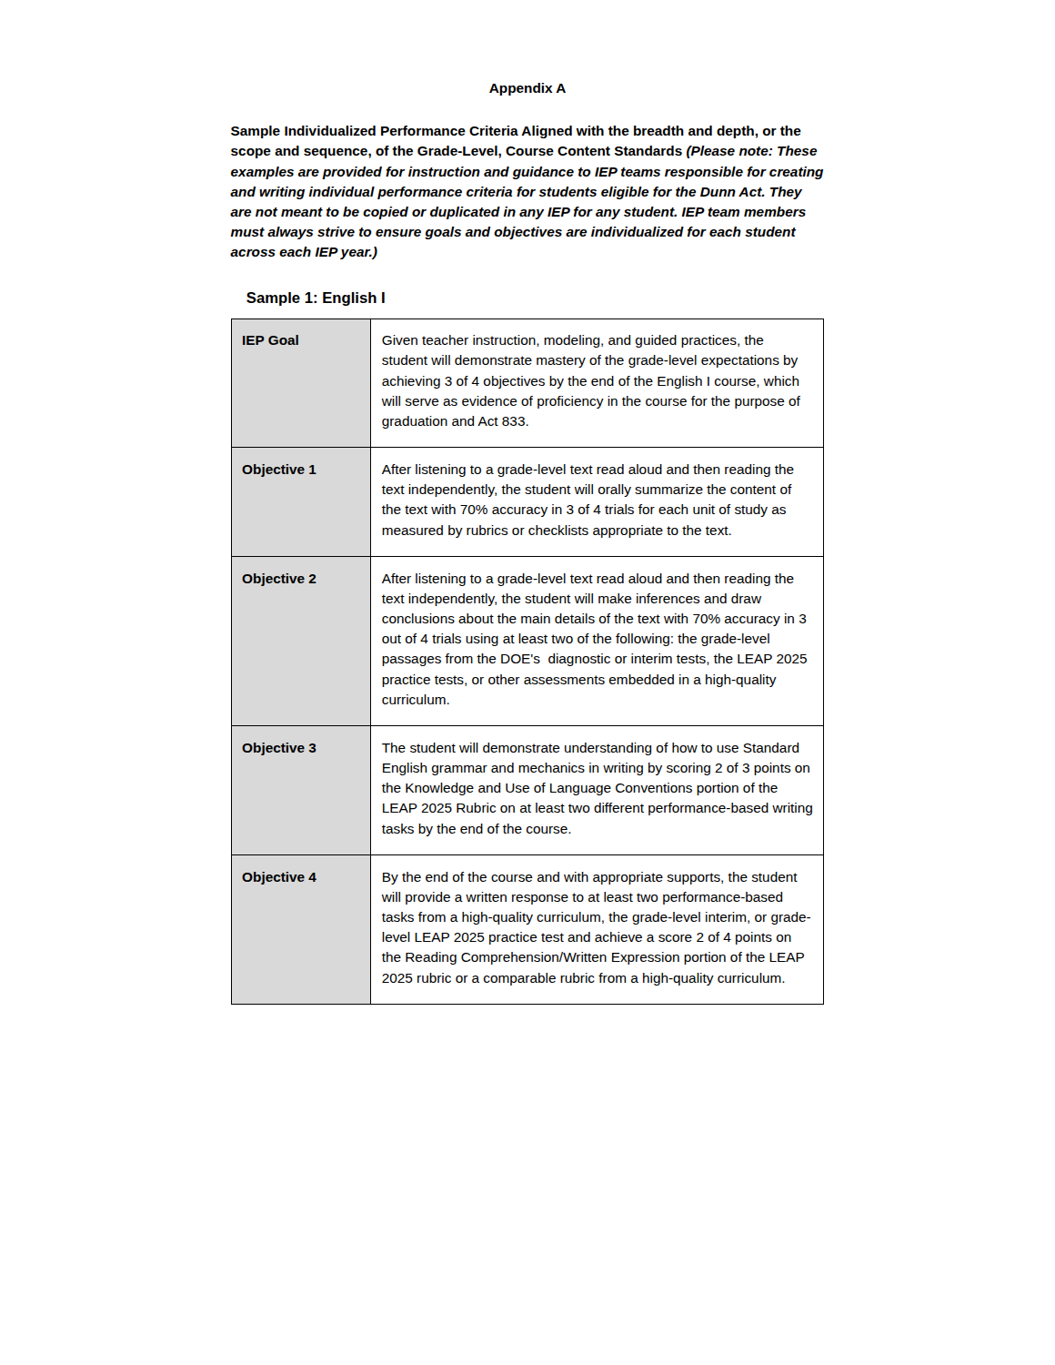Appendix A
Sample Individualized Performance Criteria Aligned with the breadth and depth, or the scope and sequence, of the Grade-Level, Course Content Standards (Please note: These examples are provided for instruction and guidance to IEP teams responsible for creating and writing individual performance criteria for students eligible for the Dunn Act. They are not meant to be copied or duplicated in any IEP for any student. IEP team members must always strive to ensure goals and objectives are individualized for each student across each IEP year.)
Sample 1: English I
| IEP Goal | Given teacher instruction, modeling, and guided practices, the student will demonstrate mastery of the grade-level expectations by achieving 3 of 4 objectives by the end of the English I course, which will serve as evidence of proficiency in the course for the purpose of graduation and Act 833. |
| Objective 1 | After listening to a grade-level text read aloud and then reading the text independently, the student will orally summarize the content of the text with 70% accuracy in 3 of 4 trials for each unit of study as measured by rubrics or checklists appropriate to the text. |
| Objective 2 | After listening to a grade-level text read aloud and then reading the text independently, the student will make inferences and draw conclusions about the main details of the text with 70% accuracy in 3 out of 4 trials using at least two of the following: the grade-level passages from the DOE's diagnostic or interim tests, the LEAP 2025 practice tests, or other assessments embedded in a high-quality curriculum. |
| Objective 3 | The student will demonstrate understanding of how to use Standard English grammar and mechanics in writing by scoring 2 of 3 points on the Knowledge and Use of Language Conventions portion of the LEAP 2025 Rubric on at least two different performance-based writing tasks by the end of the course. |
| Objective 4 | By the end of the course and with appropriate supports, the student will provide a written response to at least two performance-based tasks from a high-quality curriculum, the grade-level interim, or grade-level LEAP 2025 practice test and achieve a score 2 of 4 points on the Reading Comprehension/Written Expression portion of the LEAP 2025 rubric or a comparable rubric from a high-quality curriculum. |